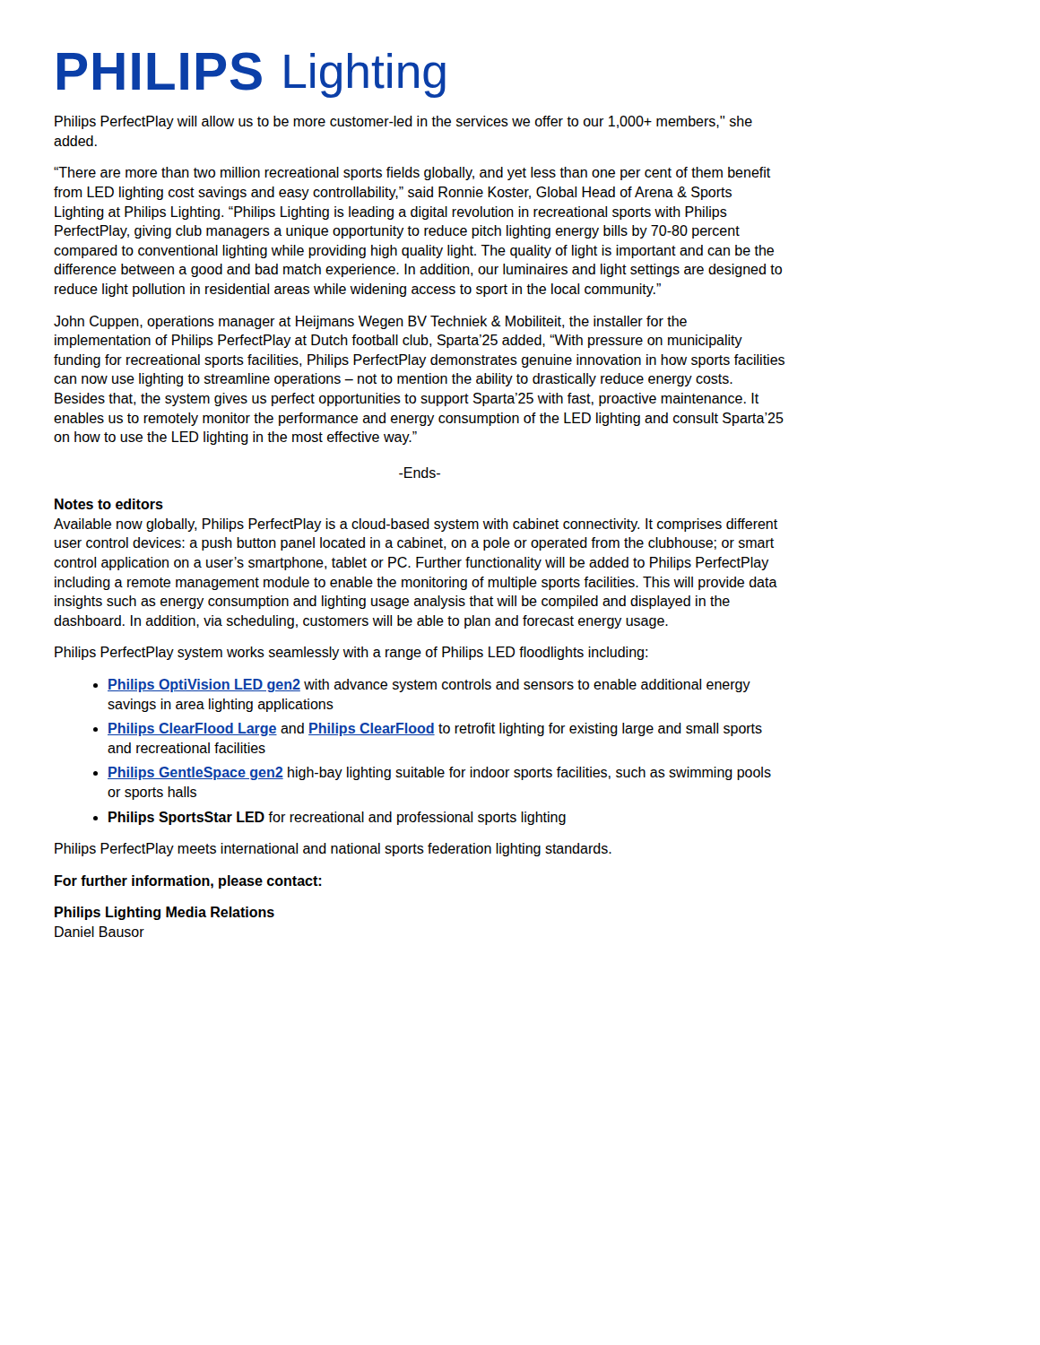PHILIPS Lighting
Philips PerfectPlay will allow us to be more customer-led in the services we offer to our 1,000+ members,'' she added.
“There are more than two million recreational sports fields globally, and yet less than one per cent of them benefit from LED lighting cost savings and easy controllability,” said Ronnie Koster, Global Head of Arena & Sports Lighting at Philips Lighting. “Philips Lighting is leading a digital revolution in recreational sports with Philips PerfectPlay, giving club managers a unique opportunity to reduce pitch lighting energy bills by 70-80 percent compared to conventional lighting while providing high quality light. The quality of light is important and can be the difference between a good and bad match experience. In addition, our luminaires and light settings are designed to reduce light pollution in residential areas while widening access to sport in the local community.”
John Cuppen, operations manager at Heijmans Wegen BV Techniek & Mobiliteit, the installer for the implementation of Philips PerfectPlay at Dutch football club, Sparta’25 added, “With pressure on municipality funding for recreational sports facilities, Philips PerfectPlay demonstrates genuine innovation in how sports facilities can now use lighting to streamline operations – not to mention the ability to drastically reduce energy costs. Besides that, the system gives us perfect opportunities to support Sparta’25 with fast, proactive maintenance. It enables us to remotely monitor the performance and energy consumption of the LED lighting and consult Sparta’25 on how to use the LED lighting in the most effective way.”
-Ends-
Notes to editors
Available now globally, Philips PerfectPlay is a cloud-based system with cabinet connectivity. It comprises different user control devices: a push button panel located in a cabinet, on a pole or operated from the clubhouse; or smart control application on a user’s smartphone, tablet or PC. Further functionality will be added to Philips PerfectPlay including a remote management module to enable the monitoring of multiple sports facilities. This will provide data insights such as energy consumption and lighting usage analysis that will be compiled and displayed in the dashboard. In addition, via scheduling, customers will be able to plan and forecast energy usage.
Philips PerfectPlay system works seamlessly with a range of Philips LED floodlights including:
Philips OptiVision LED gen2 with advance system controls and sensors to enable additional energy savings in area lighting applications
Philips ClearFlood Large and Philips ClearFlood to retrofit lighting for existing large and small sports and recreational facilities
Philips GentleSpace gen2 high-bay lighting suitable for indoor sports facilities, such as swimming pools or sports halls
Philips SportsStar LED for recreational and professional sports lighting
Philips PerfectPlay meets international and national sports federation lighting standards.
For further information, please contact:
Philips Lighting Media Relations
Daniel Bausor